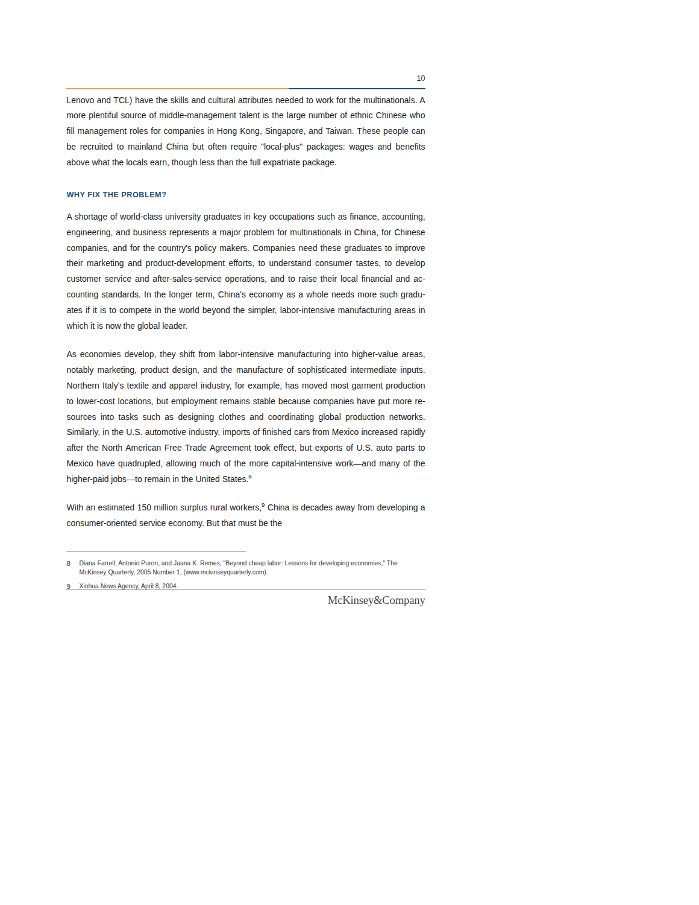10
Lenovo and TCL) have the skills and cultural attributes needed to work for the multinationals. A more plentiful source of middle-management talent is the large number of ethnic Chinese who fill management roles for companies in Hong Kong, Singapore, and Taiwan. These people can be recruited to mainland China but often require "local-plus" packages: wages and benefits above what the locals earn, though less than the full expatriate package.
Why fix the problem?
A shortage of world-class university graduates in key occupations such as finance, accounting, engineering, and business represents a major problem for multinationals in China, for Chinese companies, and for the country's policy makers. Companies need these graduates to improve their marketing and product-development efforts, to understand consumer tastes, to develop customer service and after-sales-service operations, and to raise their local financial and accounting standards. In the longer term, China's economy as a whole needs more such graduates if it is to compete in the world beyond the simpler, labor-intensive manufacturing areas in which it is now the global leader.
As economies develop, they shift from labor-intensive manufacturing into higher-value areas, notably marketing, product design, and the manufacture of sophisticated intermediate inputs. Northern Italy's textile and apparel industry, for example, has moved most garment production to lower-cost locations, but employment remains stable because companies have put more resources into tasks such as designing clothes and coordinating global production networks. Similarly, in the U.S. automotive industry, imports of finished cars from Mexico increased rapidly after the North American Free Trade Agreement took effect, but exports of U.S. auto parts to Mexico have quadrupled, allowing much of the more capital-intensive work—and many of the higher-paid jobs—to remain in the United States.8
With an estimated 150 million surplus rural workers,9 China is decades away from developing a consumer-oriented service economy. But that must be the
8
Diana Farrell, Antonio Puron, and Jaana K. Remes, "Beyond cheap labor: Lessons for developing economies," The McKinsey Quarterly, 2005 Number 1, (www.mckinseyquarterly.com).
9
Xinhua News Agency, April 8, 2004.
McKinsey&Company